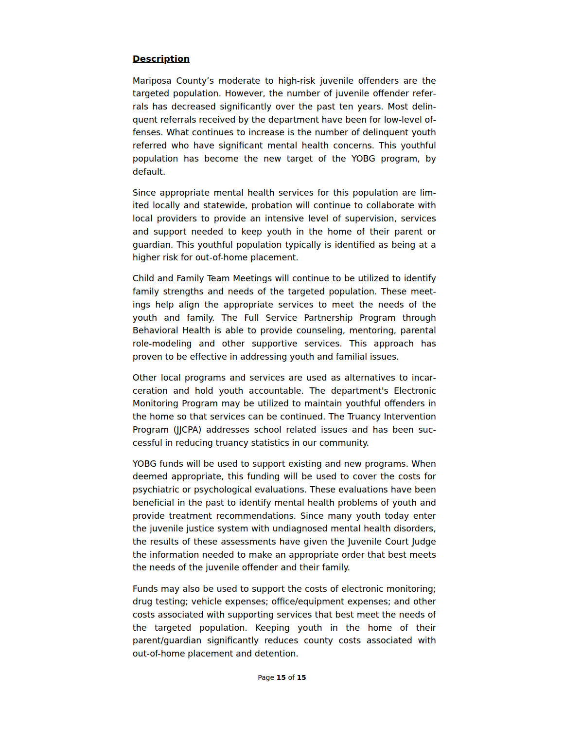Description
Mariposa County’s moderate to high-risk juvenile offenders are the targeted population. However, the number of juvenile offender referrals has decreased significantly over the past ten years. Most delinquent referrals received by the department have been for low-level offenses. What continues to increase is the number of delinquent youth referred who have significant mental health concerns. This youthful population has become the new target of the YOBG program, by default.
Since appropriate mental health services for this population are limited locally and statewide, probation will continue to collaborate with local providers to provide an intensive level of supervision, services and support needed to keep youth in the home of their parent or guardian. This youthful population typically is identified as being at a higher risk for out-of-home placement.
Child and Family Team Meetings will continue to be utilized to identify family strengths and needs of the targeted population. These meetings help align the appropriate services to meet the needs of the youth and family. The Full Service Partnership Program through Behavioral Health is able to provide counseling, mentoring, parental role-modeling and other supportive services. This approach has proven to be effective in addressing youth and familial issues.
Other local programs and services are used as alternatives to incarceration and hold youth accountable. The department's Electronic Monitoring Program may be utilized to maintain youthful offenders in the home so that services can be continued. The Truancy Intervention Program (JJCPA) addresses school related issues and has been successful in reducing truancy statistics in our community.
YOBG funds will be used to support existing and new programs. When deemed appropriate, this funding will be used to cover the costs for psychiatric or psychological evaluations. These evaluations have been beneficial in the past to identify mental health problems of youth and provide treatment recommendations. Since many youth today enter the juvenile justice system with undiagnosed mental health disorders, the results of these assessments have given the Juvenile Court Judge the information needed to make an appropriate order that best meets the needs of the juvenile offender and their family.
Funds may also be used to support the costs of electronic monitoring; drug testing; vehicle expenses; office/equipment expenses; and other costs associated with supporting services that best meet the needs of the targeted population. Keeping youth in the home of their parent/guardian significantly reduces county costs associated with out-of-home placement and detention.
Page 15 of 15